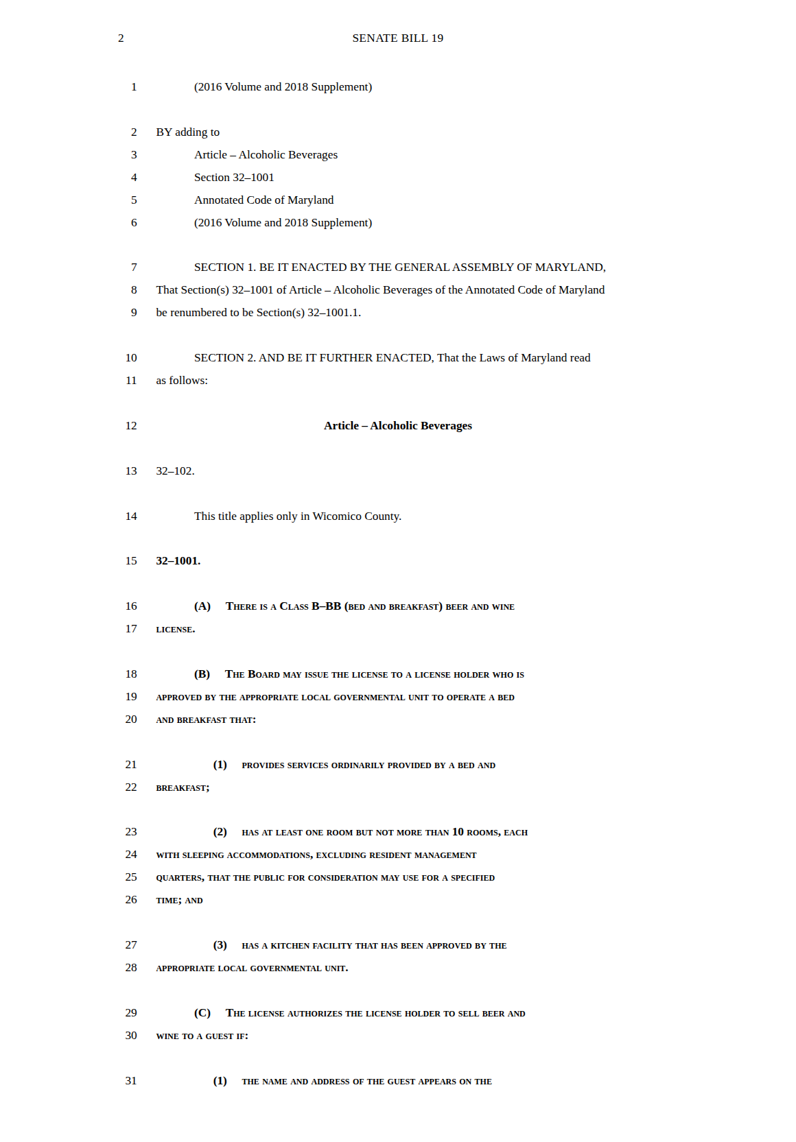2
SENATE BILL 19
1
(2016 Volume and 2018 Supplement)
2
BY adding to
3
Article – Alcoholic Beverages
4
Section 32–1001
5
Annotated Code of Maryland
6
(2016 Volume and 2018 Supplement)
7
SECTION 1. BE IT ENACTED BY THE GENERAL ASSEMBLY OF MARYLAND,
8
That Section(s) 32–1001 of Article – Alcoholic Beverages of the Annotated Code of Maryland
9
be renumbered to be Section(s) 32–1001.1.
10
SECTION 2. AND BE IT FURTHER ENACTED, That the Laws of Maryland read
11
as follows:
12
Article – Alcoholic Beverages
13
32–102.
14
This title applies only in Wicomico County.
15
32–1001.
16
(A) There is a Class B–BB (bed and breakfast) beer and wine
17
license.
18
(B) The Board may issue the license to a license holder who is
19
approved by the appropriate local governmental unit to operate a bed
20
and breakfast that:
21
(1) provides services ordinarily provided by a bed and
22
breakfast;
23
(2) has at least one room but not more than 10 rooms, each
24
with sleeping accommodations, excluding resident management
25
quarters, that the public for consideration may use for a specified
26
time; and
27
(3) has a kitchen facility that has been approved by the
28
appropriate local governmental unit.
29
(C) The license authorizes the license holder to sell beer and
30
wine to a guest if:
31
(1) the name and address of the guest appears on the